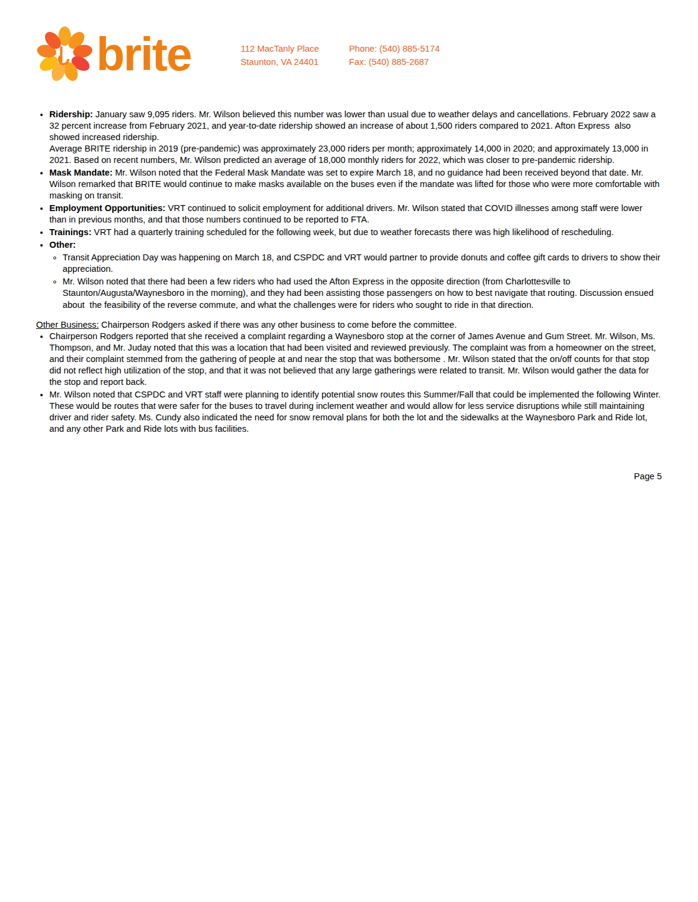brite
112 MacTanly Place
Staunton, VA 24401
Phone: (540) 885-5174
Fax: (540) 885-2687
Ridership: January saw 9,095 riders. Mr. Wilson believed this number was lower than usual due to weather delays and cancellations. February 2022 saw a 32 percent increase from February 2021, and year-to-date ridership showed an increase of about 1,500 riders compared to 2021. Afton Express also showed increased ridership.
Average BRITE ridership in 2019 (pre-pandemic) was approximately 23,000 riders per month; approximately 14,000 in 2020; and approximately 13,000 in 2021. Based on recent numbers, Mr. Wilson predicted an average of 18,000 monthly riders for 2022, which was closer to pre-pandemic ridership.
Mask Mandate: Mr. Wilson noted that the Federal Mask Mandate was set to expire March 18, and no guidance had been received beyond that date. Mr. Wilson remarked that BRITE would continue to make masks available on the buses even if the mandate was lifted for those who were more comfortable with masking on transit.
Employment Opportunities: VRT continued to solicit employment for additional drivers. Mr. Wilson stated that COVID illnesses among staff were lower than in previous months, and that those numbers continued to be reported to FTA.
Trainings: VRT had a quarterly training scheduled for the following week, but due to weather forecasts there was high likelihood of rescheduling.
Other:
Transit Appreciation Day was happening on March 18, and CSPDC and VRT would partner to provide donuts and coffee gift cards to drivers to show their appreciation.
Mr. Wilson noted that there had been a few riders who had used the Afton Express in the opposite direction (from Charlottesville to Staunton/Augusta/Waynesboro in the morning), and they had been assisting those passengers on how to best navigate that routing. Discussion ensued about the feasibility of the reverse commute, and what the challenges were for riders who sought to ride in that direction.
Other Business: Chairperson Rodgers asked if there was any other business to come before the committee.
Chairperson Rodgers reported that she received a complaint regarding a Waynesboro stop at the corner of James Avenue and Gum Street. Mr. Wilson, Ms. Thompson, and Mr. Juday noted that this was a location that had been visited and reviewed previously. The complaint was from a homeowner on the street, and their complaint stemmed from the gathering of people at and near the stop that was bothersome . Mr. Wilson stated that the on/off counts for that stop did not reflect high utilization of the stop, and that it was not believed that any large gatherings were related to transit. Mr. Wilson would gather the data for the stop and report back.
Mr. Wilson noted that CSPDC and VRT staff were planning to identify potential snow routes this Summer/Fall that could be implemented the following Winter. These would be routes that were safer for the buses to travel during inclement weather and would allow for less service disruptions while still maintaining driver and rider safety. Ms. Cundy also indicated the need for snow removal plans for both the lot and the sidewalks at the Waynesboro Park and Ride lot, and any other Park and Ride lots with bus facilities.
Page 5